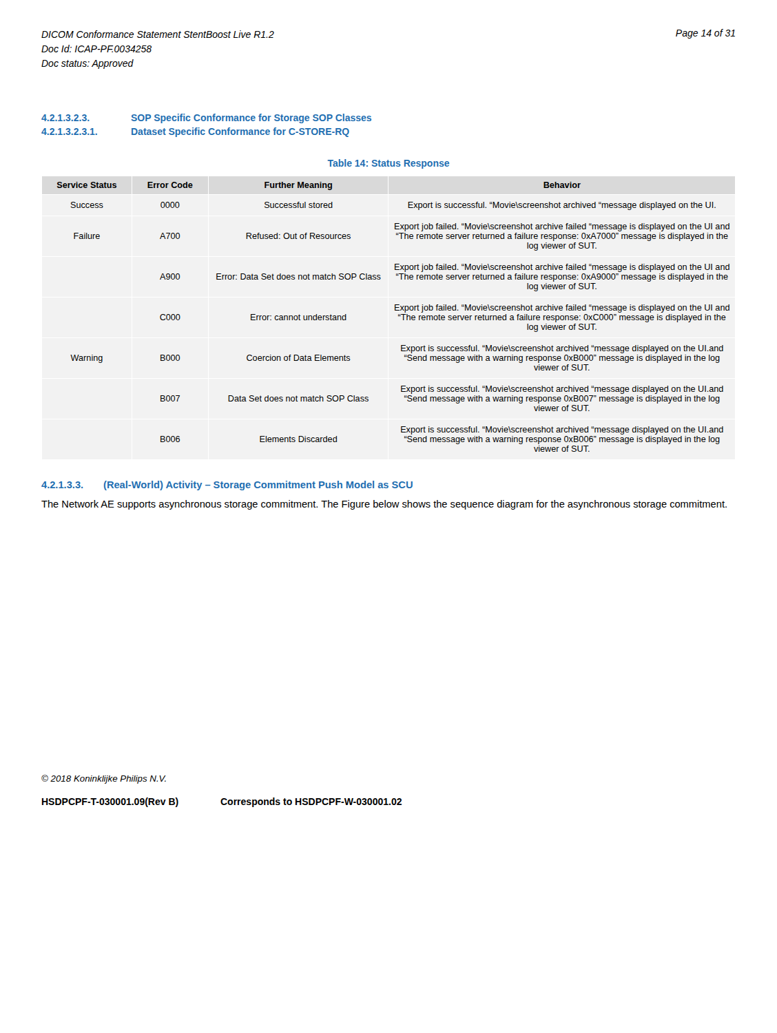DICOM Conformance Statement StentBoost Live R1.2
Doc Id: ICAP-PF.0034258
Doc status: Approved
Page 14 of 31
4.2.1.3.2.3. SOP Specific Conformance for Storage SOP Classes
4.2.1.3.2.3.1. Dataset Specific Conformance for C-STORE-RQ
Table 14: Status Response
| Service Status | Error Code | Further Meaning | Behavior |
| --- | --- | --- | --- |
| Success | 0000 | Successful stored | Export is successful. “Movie\screenshot archived “message displayed on the UI. |
| Failure | A700 | Refused: Out of Resources | Export job failed. “Movie\screenshot archive failed “message is displayed on the UI and “The remote server returned a failure response: 0xA7000” message is displayed in the log viewer of SUT. |
| | A900 | Error: Data Set does not match SOP Class | Export job failed. “Movie\screenshot archive failed “message is displayed on the UI and “The remote server returned a failure response: 0xA9000” message is displayed in the log viewer of SUT. |
| | C000 | Error: cannot understand | Export job failed. “Movie\screenshot archive failed “message is displayed on the UI and “The remote server returned a failure response: 0xC000” message is displayed in the log viewer of SUT. |
| Warning | B000 | Coercion of Data Elements | Export is successful. “Movie\screenshot archived “message displayed on the UI.and “Send message with a warning response 0xB000” message is displayed in the log viewer of SUT. |
| | B007 | Data Set does not match SOP Class | Export is successful. “Movie\screenshot archived “message displayed on the UI.and “Send message with a warning response 0xB007” message is displayed in the log viewer of SUT. |
| | B006 | Elements Discarded | Export is successful. “Movie\screenshot archived “message displayed on the UI.and “Send message with a warning response 0xB006” message is displayed in the log viewer of SUT. |
4.2.1.3.3. (Real-World) Activity – Storage Commitment Push Model as SCU
The Network AE supports asynchronous storage commitment. The Figure below shows the sequence diagram for the asynchronous storage commitment.
© 2018 Koninklijke Philips N.V.
HSDPCPF-T-030001.09(Rev B) Corresponds to HSDPCPF-W-030001.02